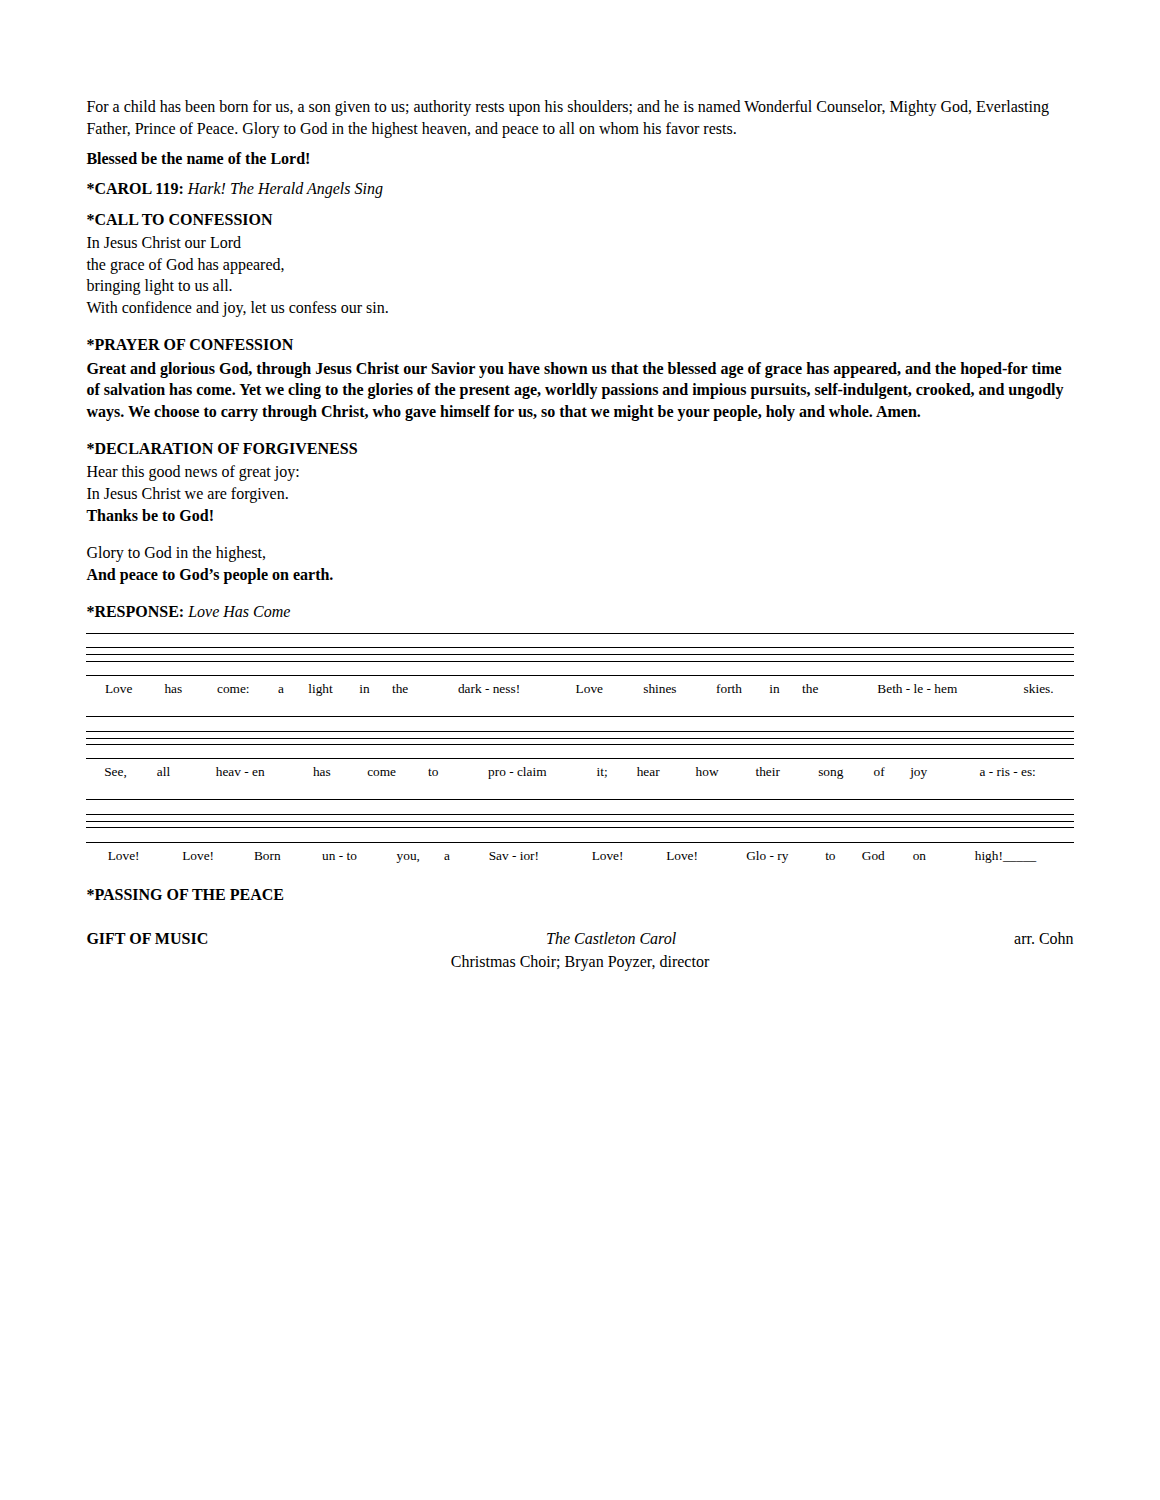For a child has been born for us, a son given to us; authority rests upon his shoulders; and he is named Wonderful Counselor, Mighty God, Everlasting Father, Prince of Peace. Glory to God in the highest heaven, and peace to all on whom his favor rests.
Blessed be the name of the Lord!
*CAROL 119: Hark! The Herald Angels Sing
*CALL TO CONFESSION
In Jesus Christ our Lord
the grace of God has appeared,
bringing light to us all.
With confidence and joy, let us confess our sin.
*PRAYER OF CONFESSION
Great and glorious God, through Jesus Christ our Savior you have shown us that the blessed age of grace has appeared, and the hoped-for time of salvation has come. Yet we cling to the glories of the present age, worldly passions and impious pursuits, self-indulgent, crooked, and ungodly ways. We choose to carry through Christ, who gave himself for us, so that we might be your people, holy and whole. Amen.
*DECLARATION OF FORGIVENESS
Hear this good news of great joy:
In Jesus Christ we are forgiven.
Thanks be to God!
Glory to God in the highest,
And peace to God’s people on earth.
*RESPONSE: Love Has Come
| Love | has | come: | a | light | in | the | dark - ness! | Love | shines | forth | in | the | Beth - le - hem | skies. |
| See, | all | heav - en | has | come | to | pro - claim | it; | hear | how | their | song | of | joy | a - ris - es: |
| Love! | Love! | Born | un - to | you, | a | Sav - ior! | Love! | Love! | Glo - ry | to | God | on | high!_____ |
*PASSING OF THE PEACE
GIFT OF MUSIC The Castleton Carol arr. Cohn
Christmas Choir; Bryan Poyzer, director